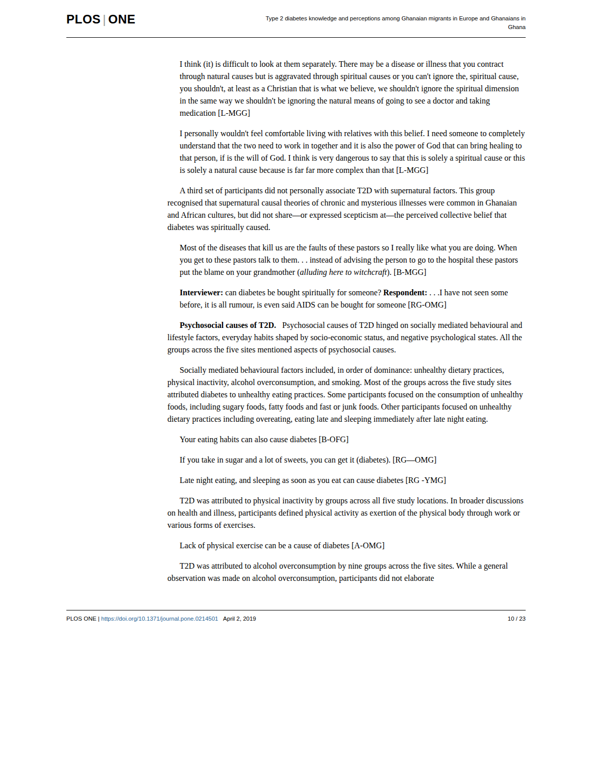PLOS|ONE
Type 2 diabetes knowledge and perceptions among Ghanaian migrants in Europe and Ghanaians in Ghana
I think (it) is difficult to look at them separately. There may be a disease or illness that you contract through natural causes but is aggravated through spiritual causes or you can't ignore the, spiritual cause, you shouldn't, at least as a Christian that is what we believe, we shouldn't ignore the spiritual dimension in the same way we shouldn't be ignoring the natural means of going to see a doctor and taking medication [L-MGG]
I personally wouldn't feel comfortable living with relatives with this belief. I need someone to completely understand that the two need to work in together and it is also the power of God that can bring healing to that person, if is the will of God. I think is very dangerous to say that this is solely a spiritual cause or this is solely a natural cause because is far far more complex than that [L-MGG]
A third set of participants did not personally associate T2D with supernatural factors. This group recognised that supernatural causal theories of chronic and mysterious illnesses were common in Ghanaian and African cultures, but did not share—or expressed scepticism at—the perceived collective belief that diabetes was spiritually caused.
Most of the diseases that kill us are the faults of these pastors so I really like what you are doing. When you get to these pastors talk to them. . . instead of advising the person to go to the hospital these pastors put the blame on your grandmother (alluding here to witchcraft). [B-MGG]
Interviewer: can diabetes be bought spiritually for someone? Respondent: . . .I have not seen some before, it is all rumour, is even said AIDS can be bought for someone [RG-OMG]
Psychosocial causes of T2D. Psychosocial causes of T2D hinged on socially mediated behavioural and lifestyle factors, everyday habits shaped by socio-economic status, and negative psychological states. All the groups across the five sites mentioned aspects of psychosocial causes.
Socially mediated behavioural factors included, in order of dominance: unhealthy dietary practices, physical inactivity, alcohol overconsumption, and smoking. Most of the groups across the five study sites attributed diabetes to unhealthy eating practices. Some participants focused on the consumption of unhealthy foods, including sugary foods, fatty foods and fast or junk foods. Other participants focused on unhealthy dietary practices including overeating, eating late and sleeping immediately after late night eating.
Your eating habits can also cause diabetes [B-OFG]
If you take in sugar and a lot of sweets, you can get it (diabetes). [RG—OMG]
Late night eating, and sleeping as soon as you eat can cause diabetes [RG -YMG]
T2D was attributed to physical inactivity by groups across all five study locations. In broader discussions on health and illness, participants defined physical activity as exertion of the physical body through work or various forms of exercises.
Lack of physical exercise can be a cause of diabetes [A-OMG]
T2D was attributed to alcohol overconsumption by nine groups across the five sites. While a general observation was made on alcohol overconsumption, participants did not elaborate
PLOS ONE | https://doi.org/10.1371/journal.pone.0214501 April 2, 2019
10 / 23